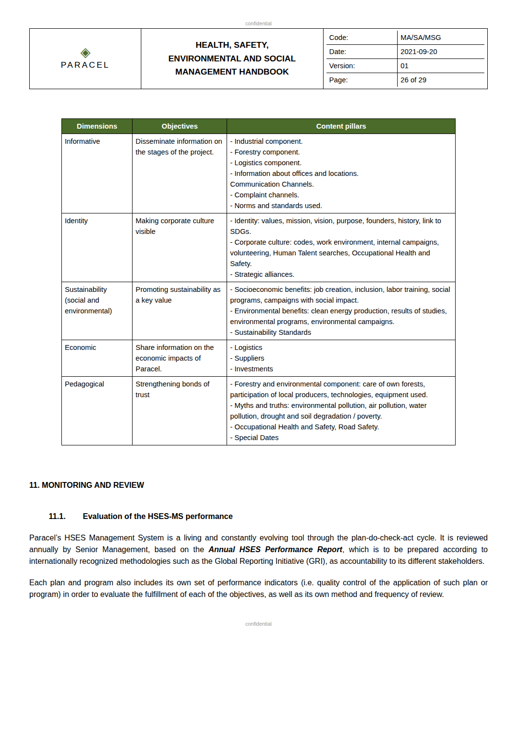confidential
| ◈ PARACEL | HEALTH, SAFETY, ENVIRONMENTAL AND SOCIAL MANAGEMENT HANDBOOK | / Code: / MA/SA/MSG / / Date: / 2021-09-20 / / Version: / 01 / / Page: / 26 of 29 / |
| Dimensions | Objectives | Content pillars |
| --- | --- | --- |
| Informative | Disseminate information on the stages of the project. | - Industrial component. - Forestry component. - Logistics component. - Information about offices and locations. Communication Channels. - Complaint channels. - Norms and standards used. |
| Identity | Making corporate culture visible | - Identity: values, mission, vision, purpose, founders, history, link to SDGs. - Corporate culture: codes, work environment, internal campaigns, volunteering, Human Talent searches, Occupational Health and Safety. - Strategic alliances. |
| Sustainability (social and environmental) | Promoting sustainability as a key value | - Socioeconomic benefits: job creation, inclusion, labor training, social programs, campaigns with social impact. - Environmental benefits: clean energy production, results of studies, environmental programs, environmental campaigns. - Sustainability Standards |
| Economic | Share information on the economic impacts of Paracel. | - Logistics - Suppliers - Investments |
| Pedagogical | Strengthening bonds of trust | - Forestry and environmental component: care of own forests, participation of local producers, technologies, equipment used. - Myths and truths: environmental pollution, air pollution, water pollution, drought and soil degradation / poverty. - Occupational Health and Safety, Road Safety. - Special Dates |
11. MONITORING AND REVIEW
11.1. Evaluation of the HSES-MS performance
Paracel’s HSES Management System is a living and constantly evolving tool through the plan-do-check-act cycle. It is reviewed annually by Senior Management, based on the Annual HSES Performance Report, which is to be prepared according to internationally recognized methodologies such as the Global Reporting Initiative (GRI), as accountability to its different stakeholders.
Each plan and program also includes its own set of performance indicators (i.e. quality control of the application of such plan or program) in order to evaluate the fulfillment of each of the objectives, as well as its own method and frequency of review.
confidential